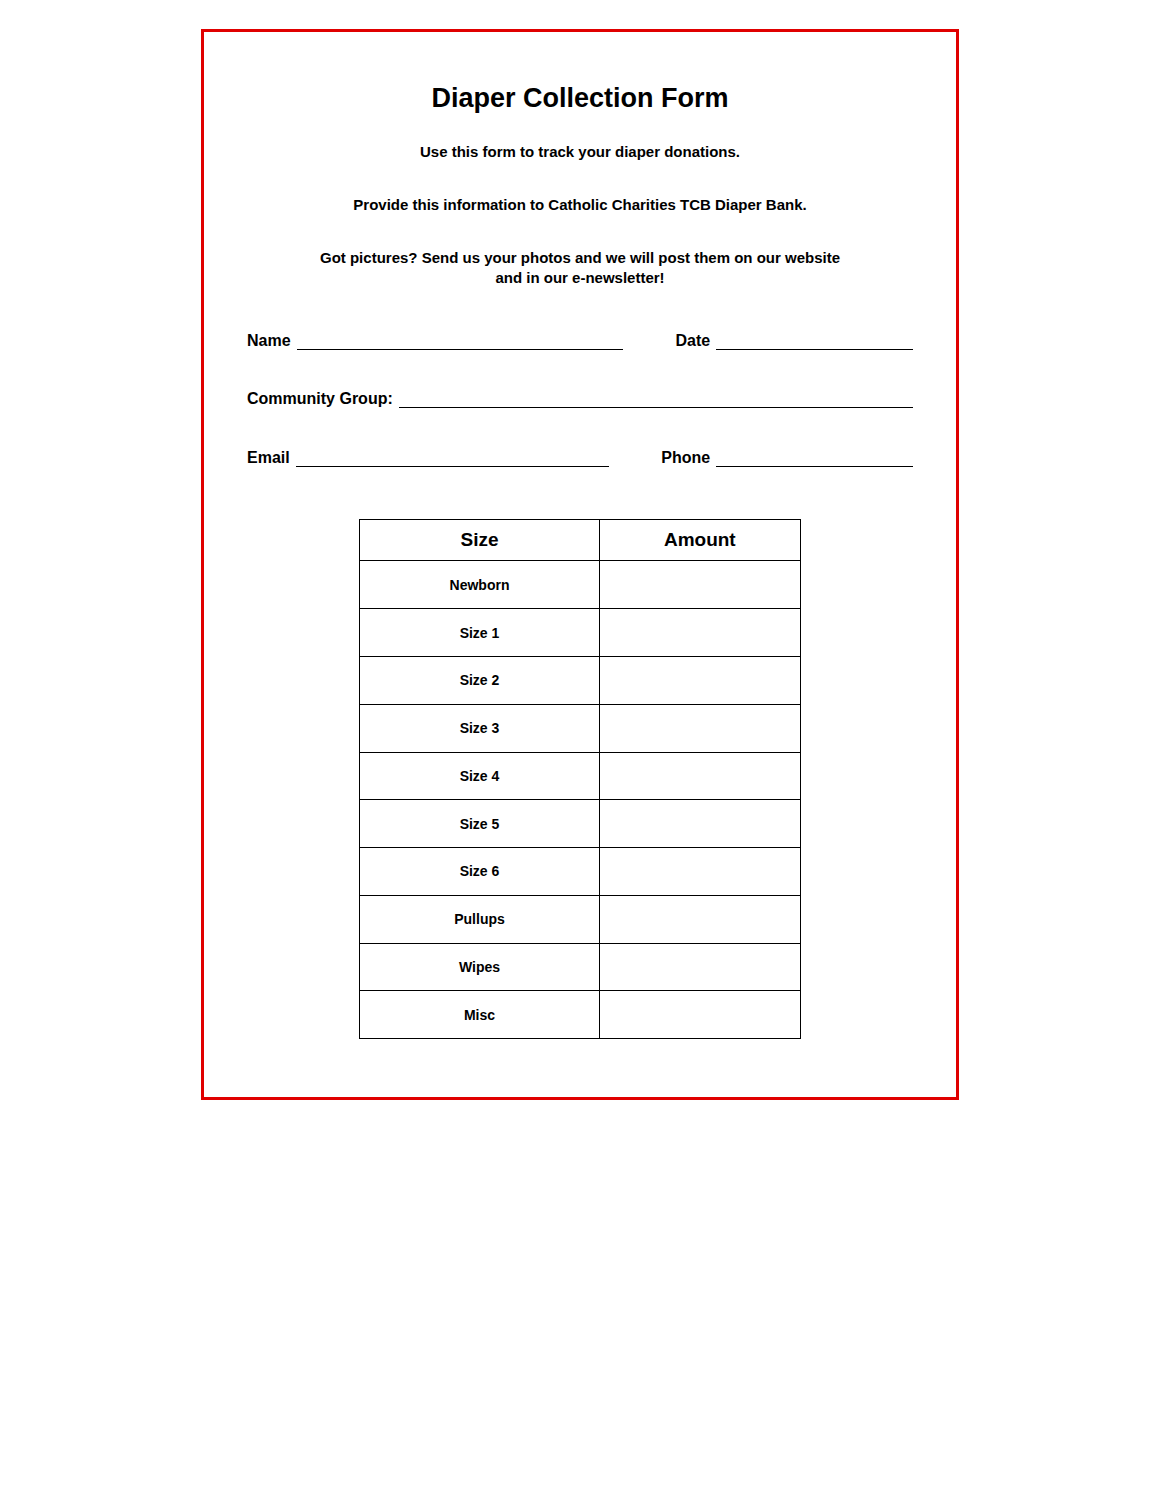Diaper Collection Form
Use this form to track your diaper donations.
Provide this information to Catholic Charities TCB Diaper Bank.
Got pictures? Send us your photos and we will post them on our website
and in our e-newsletter!
Name Date
Community Group:
Email Phone
| Size | Amount |
| --- | --- |
| Newborn | |
| Size 1 | |
| Size 2 | |
| Size 3 | |
| Size 4 | |
| Size 5 | |
| Size 6 | |
| Pullups | |
| Wipes | |
| Misc | |